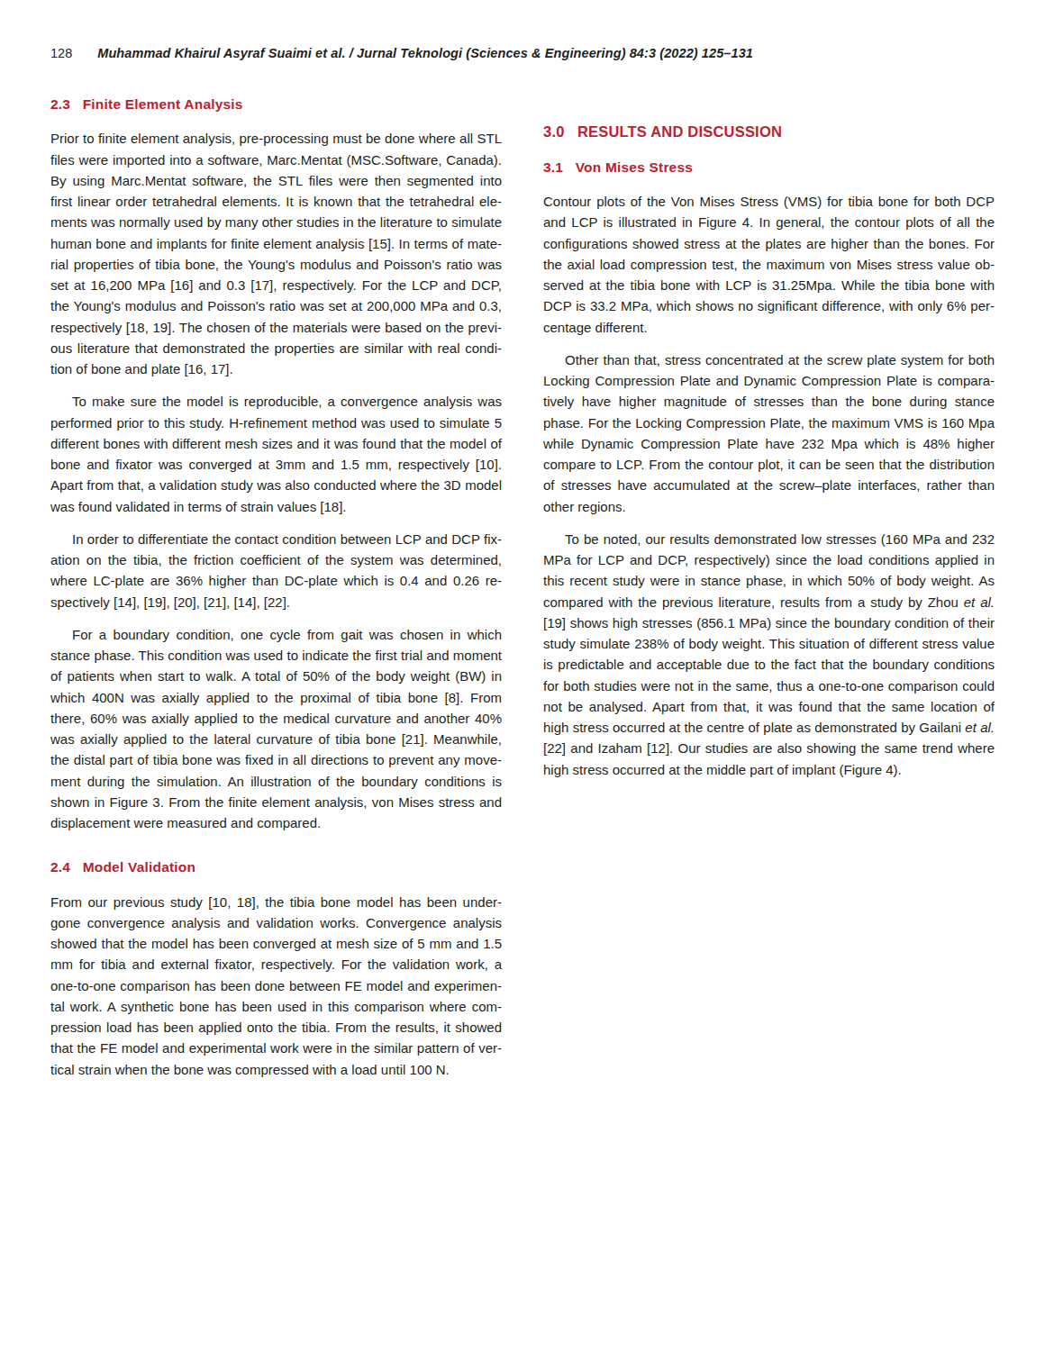128 Muhammad Khairul Asyraf Suaimi et al. / Jurnal Teknologi (Sciences & Engineering) 84:3 (2022) 125–131
2.3 Finite Element Analysis
Prior to finite element analysis, pre-processing must be done where all STL files were imported into a software, Marc.Mentat (MSC.Software, Canada). By using Marc.Mentat software, the STL files were then segmented into first linear order tetrahedral elements. It is known that the tetrahedral elements was normally used by many other studies in the literature to simulate human bone and implants for finite element analysis [15]. In terms of material properties of tibia bone, the Young's modulus and Poisson's ratio was set at 16,200 MPa [16] and 0.3 [17], respectively. For the LCP and DCP, the Young's modulus and Poisson's ratio was set at 200,000 MPa and 0.3, respectively [18, 19]. The chosen of the materials were based on the previous literature that demonstrated the properties are similar with real condition of bone and plate [16, 17].
To make sure the model is reproducible, a convergence analysis was performed prior to this study. H-refinement method was used to simulate 5 different bones with different mesh sizes and it was found that the model of bone and fixator was converged at 3mm and 1.5 mm, respectively [10]. Apart from that, a validation study was also conducted where the 3D model was found validated in terms of strain values [18].
In order to differentiate the contact condition between LCP and DCP fixation on the tibia, the friction coefficient of the system was determined, where LC-plate are 36% higher than DC-plate which is 0.4 and 0.26 respectively [14], [19], [20], [21], [14], [22].
For a boundary condition, one cycle from gait was chosen in which stance phase. This condition was used to indicate the first trial and moment of patients when start to walk. A total of 50% of the body weight (BW) in which 400N was axially applied to the proximal of tibia bone [8]. From there, 60% was axially applied to the medical curvature and another 40% was axially applied to the lateral curvature of tibia bone [21]. Meanwhile, the distal part of tibia bone was fixed in all directions to prevent any movement during the simulation. An illustration of the boundary conditions is shown in Figure 3. From the finite element analysis, von Mises stress and displacement were measured and compared.
2.4 Model Validation
From our previous study [10, 18], the tibia bone model has been undergone convergence analysis and validation works. Convergence analysis showed that the model has been converged at mesh size of 5 mm and 1.5 mm for tibia and external fixator, respectively. For the validation work, a one-to-one comparison has been done between FE model and experimental work. A synthetic bone has been used in this comparison where compression load has been applied onto the tibia. From the results, it showed that the FE model and experimental work were in the similar pattern of vertical strain when the bone was compressed with a load until 100 N.
3.0 RESULTS AND DISCUSSION
3.1 Von Mises Stress
Contour plots of the Von Mises Stress (VMS) for tibia bone for both DCP and LCP is illustrated in Figure 4. In general, the contour plots of all the configurations showed stress at the plates are higher than the bones. For the axial load compression test, the maximum von Mises stress value observed at the tibia bone with LCP is 31.25Mpa. While the tibia bone with DCP is 33.2 MPa, which shows no significant difference, with only 6% percentage different.
Other than that, stress concentrated at the screw plate system for both Locking Compression Plate and Dynamic Compression Plate is comparatively have higher magnitude of stresses than the bone during stance phase. For the Locking Compression Plate, the maximum VMS is 160 Mpa while Dynamic Compression Plate have 232 Mpa which is 48% higher compare to LCP. From the contour plot, it can be seen that the distribution of stresses have accumulated at the screw–plate interfaces, rather than other regions.
To be noted, our results demonstrated low stresses (160 MPa and 232 MPa for LCP and DCP, respectively) since the load conditions applied in this recent study were in stance phase, in which 50% of body weight. As compared with the previous literature, results from a study by Zhou et al. [19] shows high stresses (856.1 MPa) since the boundary condition of their study simulate 238% of body weight. This situation of different stress value is predictable and acceptable due to the fact that the boundary conditions for both studies were not in the same, thus a one-to-one comparison could not be analysed. Apart from that, it was found that the same location of high stress occurred at the centre of plate as demonstrated by Gailani et al. [22] and Izaham [12]. Our studies are also showing the same trend where high stress occurred at the middle part of implant (Figure 4).